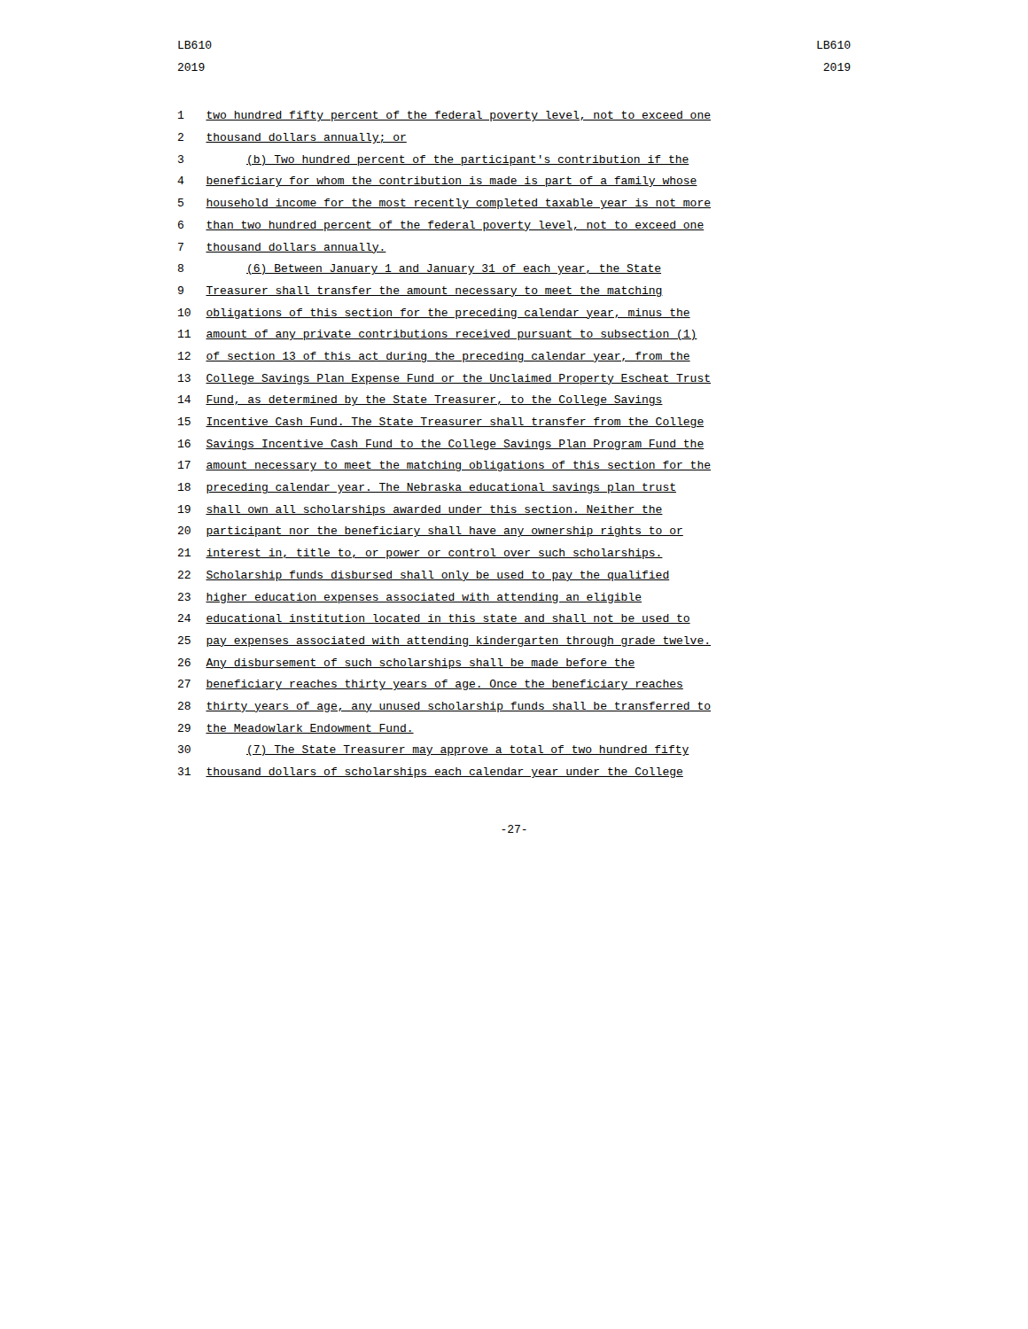LB610
2019
LB610
2019
1 two hundred fifty percent of the federal poverty level, not to exceed one
2 thousand dollars annually; or
3 (b) Two hundred percent of the participant's contribution if the
4 beneficiary for whom the contribution is made is part of a family whose
5 household income for the most recently completed taxable year is not more
6 than two hundred percent of the federal poverty level, not to exceed one
7 thousand dollars annually.
8 (6) Between January 1 and January 31 of each year, the State
9 Treasurer shall transfer the amount necessary to meet the matching
10 obligations of this section for the preceding calendar year, minus the
11 amount of any private contributions received pursuant to subsection (1)
12 of section 13 of this act during the preceding calendar year, from the
13 College Savings Plan Expense Fund or the Unclaimed Property Escheat Trust
14 Fund, as determined by the State Treasurer, to the College Savings
15 Incentive Cash Fund. The State Treasurer shall transfer from the College
16 Savings Incentive Cash Fund to the College Savings Plan Program Fund the
17 amount necessary to meet the matching obligations of this section for the
18 preceding calendar year. The Nebraska educational savings plan trust
19 shall own all scholarships awarded under this section. Neither the
20 participant nor the beneficiary shall have any ownership rights to or
21 interest in, title to, or power or control over such scholarships.
22 Scholarship funds disbursed shall only be used to pay the qualified
23 higher education expenses associated with attending an eligible
24 educational institution located in this state and shall not be used to
25 pay expenses associated with attending kindergarten through grade twelve.
26 Any disbursement of such scholarships shall be made before the
27 beneficiary reaches thirty years of age. Once the beneficiary reaches
28 thirty years of age, any unused scholarship funds shall be transferred to
29 the Meadowlark Endowment Fund.
30 (7) The State Treasurer may approve a total of two hundred fifty
31 thousand dollars of scholarships each calendar year under the College
-27-